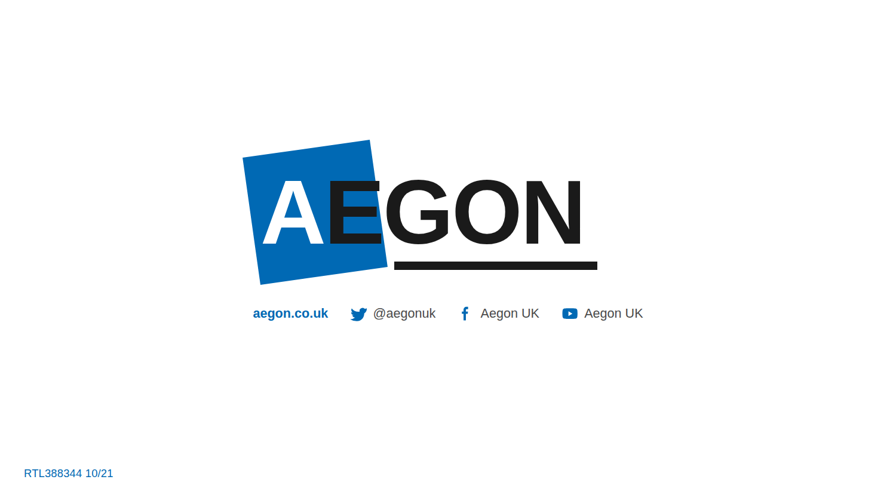AEGON
aegon.co.uk @aegonuk Aegon UK Aegon UK
RTL388344 10/21